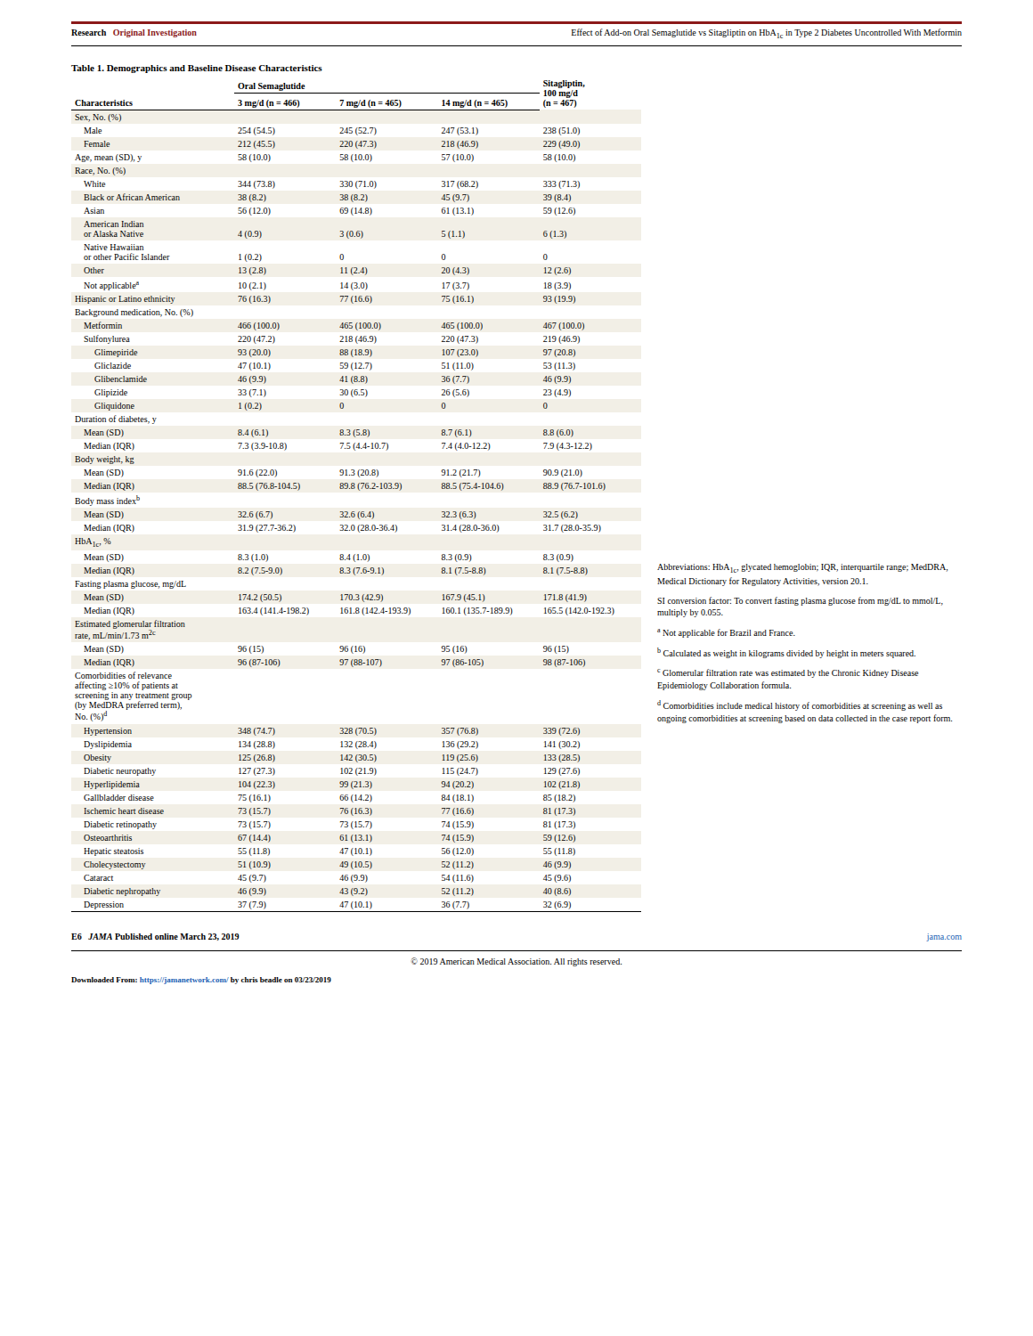Research Original Investigation
Effect of Add-on Oral Semaglutide vs Sitagliptin on HbA1c in Type 2 Diabetes Uncontrolled With Metformin
Table 1. Demographics and Baseline Disease Characteristics
| | Oral Semaglutide | Sitagliptin, 100 mg/d (n = 467) |
| --- | --- | --- |
| Characteristics | 3 mg/d (n = 466) | 7 mg/d (n = 465) | 14 mg/d (n = 465) |
| Sex, No. (%) | | | | |
| Male | 254 (54.5) | 245 (52.7) | 247 (53.1) | 238 (51.0) |
| Female | 212 (45.5) | 220 (47.3) | 218 (46.9) | 229 (49.0) |
| Age, mean (SD), y | 58 (10.0) | 58 (10.0) | 57 (10.0) | 58 (10.0) |
| Race, No. (%) | | | | |
| White | 344 (73.8) | 330 (71.0) | 317 (68.2) | 333 (71.3) |
| Black or African American | 38 (8.2) | 38 (8.2) | 45 (9.7) | 39 (8.4) |
| Asian | 56 (12.0) | 69 (14.8) | 61 (13.1) | 59 (12.6) |
| American Indian or Alaska Native | 4 (0.9) | 3 (0.6) | 5 (1.1) | 6 (1.3) |
| Native Hawaiian or other Pacific Islander | 1 (0.2) | 0 | 0 | 0 |
| Other | 13 (2.8) | 11 (2.4) | 20 (4.3) | 12 (2.6) |
| Not applicable a | 10 (2.1) | 14 (3.0) | 17 (3.7) | 18 (3.9) |
| Hispanic or Latino ethnicity | 76 (16.3) | 77 (16.6) | 75 (16.1) | 93 (19.9) |
| Background medication, No. (%) | | | | |
| Metformin | 466 (100.0) | 465 (100.0) | 465 (100.0) | 467 (100.0) |
| Sulfonylurea | 220 (47.2) | 218 (46.9) | 220 (47.3) | 219 (46.9) |
| Glimepiride | 93 (20.0) | 88 (18.9) | 107 (23.0) | 97 (20.8) |
| Gliclazide | 47 (10.1) | 59 (12.7) | 51 (11.0) | 53 (11.3) |
| Glibenclamide | 46 (9.9) | 41 (8.8) | 36 (7.7) | 46 (9.9) |
| Glipizide | 33 (7.1) | 30 (6.5) | 26 (5.6) | 23 (4.9) |
| Gliquidone | 1 (0.2) | 0 | 0 | 0 |
| Duration of diabetes, y | | | | |
| Mean (SD) | 8.4 (6.1) | 8.3 (5.8) | 8.7 (6.1) | 8.8 (6.0) |
| Median (IQR) | 7.3 (3.9-10.8) | 7.5 (4.4-10.7) | 7.4 (4.0-12.2) | 7.9 (4.3-12.2) |
| Body weight, kg | | | | |
| Mean (SD) | 91.6 (22.0) | 91.3 (20.8) | 91.2 (21.7) | 90.9 (21.0) |
| Median (IQR) | 88.5 (76.8-104.5) | 89.8 (76.2-103.9) | 88.5 (75.4-104.6) | 88.9 (76.7-101.6) |
| Body mass index b | | | | |
| Mean (SD) | 32.6 (6.7) | 32.6 (6.4) | 32.3 (6.3) | 32.5 (6.2) |
| Median (IQR) | 31.9 (27.7-36.2) | 32.0 (28.0-36.4) | 31.4 (28.0-36.0) | 31.7 (28.0-35.9) |
| HbA 1c , % | | | | |
| Mean (SD) | 8.3 (1.0) | 8.4 (1.0) | 8.3 (0.9) | 8.3 (0.9) |
| Median (IQR) | 8.2 (7.5-9.0) | 8.3 (7.6-9.1) | 8.1 (7.5-8.8) | 8.1 (7.5-8.8) |
| Fasting plasma glucose, mg/dL | | | | |
| Mean (SD) | 174.2 (50.5) | 170.3 (42.9) | 167.9 (45.1) | 171.8 (41.9) |
| Median (IQR) | 163.4 (141.4-198.2) | 161.8 (142.4-193.9) | 160.1 (135.7-189.9) | 165.5 (142.0-192.3) |
| Estimated glomerular filtration rate, mL/min/1.73 m 2c | | | | |
| Mean (SD) | 96 (15) | 96 (16) | 95 (16) | 96 (15) |
| Median (IQR) | 96 (87-106) | 97 (88-107) | 97 (86-105) | 98 (87-106) |
| Comorbidities of relevance affecting ≥10% of patients at screening in any treatment group (by MedDRA preferred term), No. (%) d | | | | |
| Hypertension | 348 (74.7) | 328 (70.5) | 357 (76.8) | 339 (72.6) |
| Dyslipidemia | 134 (28.8) | 132 (28.4) | 136 (29.2) | 141 (30.2) |
| Obesity | 125 (26.8) | 142 (30.5) | 119 (25.6) | 133 (28.5) |
| Diabetic neuropathy | 127 (27.3) | 102 (21.9) | 115 (24.7) | 129 (27.6) |
| Hyperlipidemia | 104 (22.3) | 99 (21.3) | 94 (20.2) | 102 (21.8) |
| Gallbladder disease | 75 (16.1) | 66 (14.2) | 84 (18.1) | 85 (18.2) |
| Ischemic heart disease | 73 (15.7) | 76 (16.3) | 77 (16.6) | 81 (17.3) |
| Diabetic retinopathy | 73 (15.7) | 73 (15.7) | 74 (15.9) | 81 (17.3) |
| Osteoarthritis | 67 (14.4) | 61 (13.1) | 74 (15.9) | 59 (12.6) |
| Hepatic steatosis | 55 (11.8) | 47 (10.1) | 56 (12.0) | 55 (11.8) |
| Cholecystectomy | 51 (10.9) | 49 (10.5) | 52 (11.2) | 46 (9.9) |
| Cataract | 45 (9.7) | 46 (9.9) | 54 (11.6) | 45 (9.6) |
| Diabetic nephropathy | 46 (9.9) | 43 (9.2) | 52 (11.2) | 40 (8.6) |
| Depression | 37 (7.9) | 47 (10.1) | 36 (7.7) | 32 (6.9) |
Abbreviations: HbA1c, glycated hemoglobin; IQR, interquartile range; MedDRA, Medical Dictionary for Regulatory Activities, version 20.1.
SI conversion factor: To convert fasting plasma glucose from mg/dL to mmol/L, multiply by 0.055.
a Not applicable for Brazil and France.
b Calculated as weight in kilograms divided by height in meters squared.
c Glomerular filtration rate was estimated by the Chronic Kidney Disease Epidemiology Collaboration formula.
d Comorbidities include medical history of comorbidities at screening as well as ongoing comorbidities at screening based on data collected in the case report form.
E6 JAMA Published online March 23, 2019
jama.com
© 2019 American Medical Association. All rights reserved.
Downloaded From: https://jamanetwork.com/ by chris beadle on 03/23/2019